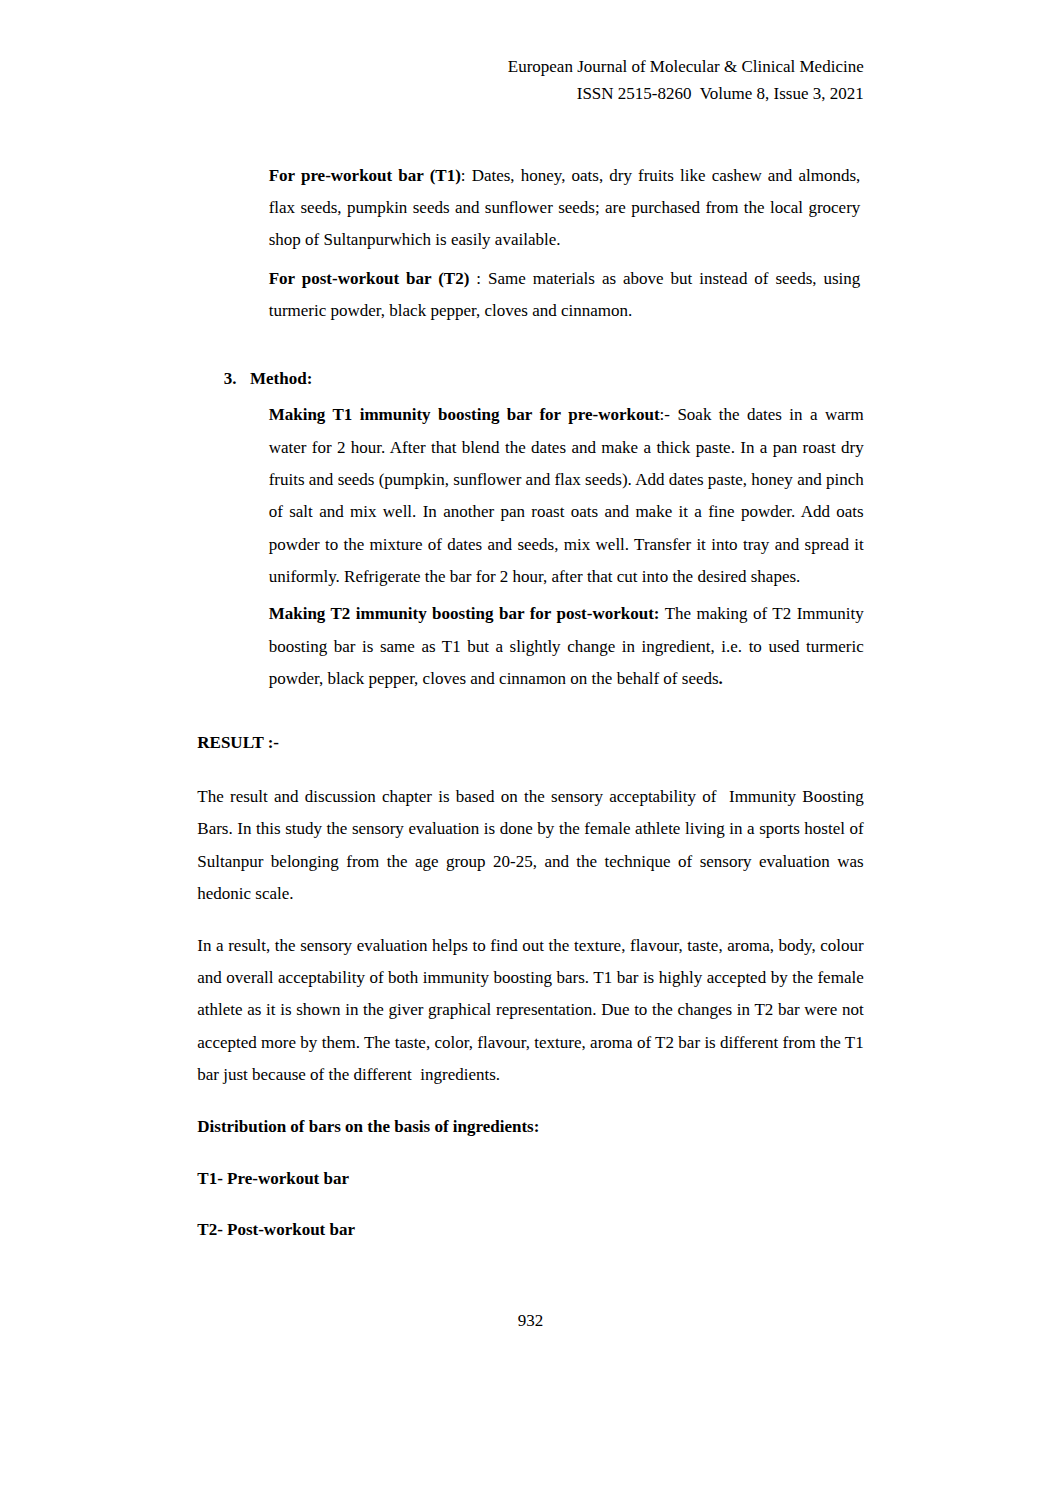European Journal of Molecular & Clinical Medicine ISSN 2515-8260 Volume 8, Issue 3, 2021
For pre-workout bar (T1): Dates, honey, oats, dry fruits like cashew and almonds, flax seeds, pumpkin seeds and sunflower seeds; are purchased from the local grocery shop of Sultanpurwhich is easily available.
For post-workout bar (T2) : Same materials as above but instead of seeds, using turmeric powder, black pepper, cloves and cinnamon.
3. Method:
Making T1 immunity boosting bar for pre-workout:- Soak the dates in a warm water for 2 hour. After that blend the dates and make a thick paste. In a pan roast dry fruits and seeds (pumpkin, sunflower and flax seeds). Add dates paste, honey and pinch of salt and mix well. In another pan roast oats and make it a fine powder. Add oats powder to the mixture of dates and seeds, mix well. Transfer it into tray and spread it uniformly. Refrigerate the bar for 2 hour, after that cut into the desired shapes.
Making T2 immunity boosting bar for post-workout: The making of T2 Immunity boosting bar is same as T1 but a slightly change in ingredient, i.e. to used turmeric powder, black pepper, cloves and cinnamon on the behalf of seeds.
RESULT :-
The result and discussion chapter is based on the sensory acceptability of Immunity Boosting Bars. In this study the sensory evaluation is done by the female athlete living in a sports hostel of Sultanpur belonging from the age group 20-25, and the technique of sensory evaluation was hedonic scale.
In a result, the sensory evaluation helps to find out the texture, flavour, taste, aroma, body, colour and overall acceptability of both immunity boosting bars. T1 bar is highly accepted by the female athlete as it is shown in the giver graphical representation. Due to the changes in T2 bar were not accepted more by them. The taste, color, flavour, texture, aroma of T2 bar is different from the T1 bar just because of the different ingredients.
Distribution of bars on the basis of ingredients:
T1- Pre-workout bar
T2- Post-workout bar
932